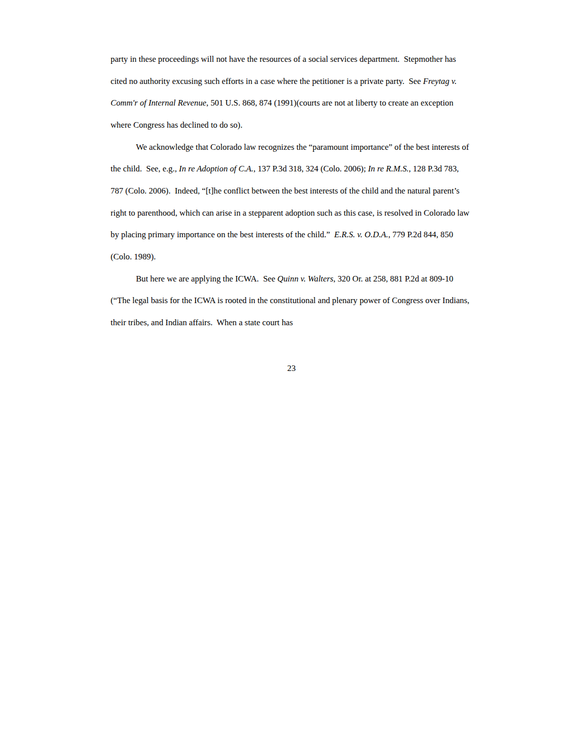party in these proceedings will not have the resources of a social services department. Stepmother has cited no authority excusing such efforts in a case where the petitioner is a private party. See Freytag v. Comm'r of Internal Revenue, 501 U.S. 868, 874 (1991)(courts are not at liberty to create an exception where Congress has declined to do so).
We acknowledge that Colorado law recognizes the “paramount importance” of the best interests of the child. See, e.g., In re Adoption of C.A., 137 P.3d 318, 324 (Colo. 2006); In re R.M.S., 128 P.3d 783, 787 (Colo. 2006). Indeed, “[t]he conflict between the best interests of the child and the natural parent’s right to parenthood, which can arise in a stepparent adoption such as this case, is resolved in Colorado law by placing primary importance on the best interests of the child.” E.R.S. v. O.D.A., 779 P.2d 844, 850 (Colo. 1989).
But here we are applying the ICWA. See Quinn v. Walters, 320 Or. at 258, 881 P.2d at 809-10 (“The legal basis for the ICWA is rooted in the constitutional and plenary power of Congress over Indians, their tribes, and Indian affairs. When a state court has
23